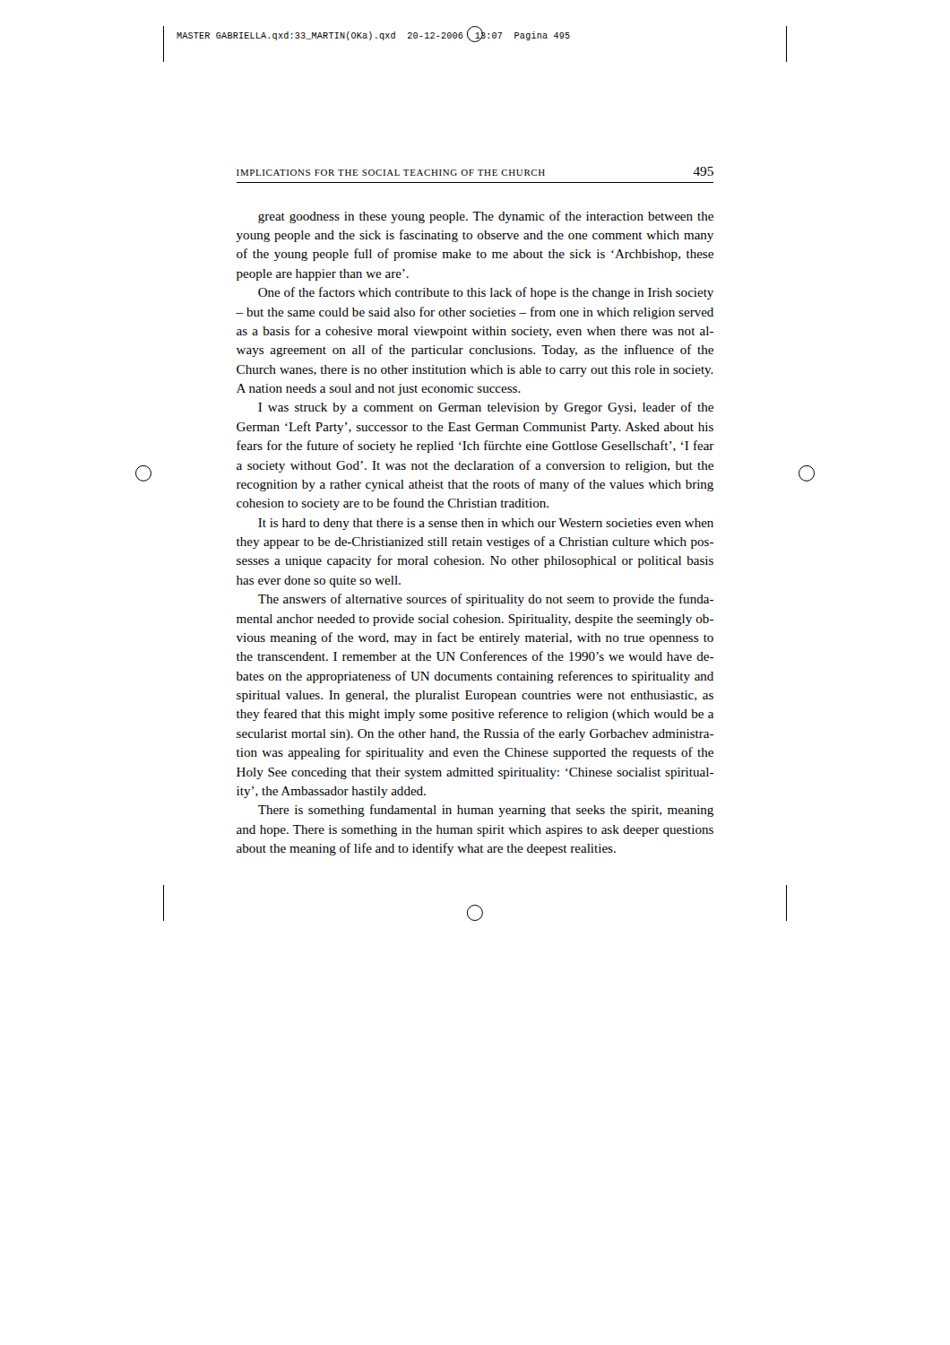MASTER GABRIELLA.qxd:33_MARTIN(OKa).qxd 20-12-2006 13:07 Pagina 495
Implications for the Social Teaching of the Church 495
great goodness in these young people. The dynamic of the interaction between the young people and the sick is fascinating to observe and the one comment which many of the young people full of promise make to me about the sick is ‘Archbishop, these people are happier than we are’.
One of the factors which contribute to this lack of hope is the change in Irish society – but the same could be said also for other societies – from one in which religion served as a basis for a cohesive moral viewpoint within society, even when there was not always agreement on all of the particular conclusions. Today, as the influence of the Church wanes, there is no other institution which is able to carry out this role in society. A nation needs a soul and not just economic success.
I was struck by a comment on German television by Gregor Gysi, leader of the German ‘Left Party’, successor to the East German Communist Party. Asked about his fears for the future of society he replied ‘Ich fürchte eine Gottlose Gesellschaft’, ‘I fear a society without God’. It was not the declaration of a conversion to religion, but the recognition by a rather cynical atheist that the roots of many of the values which bring cohesion to society are to be found the Christian tradition.
It is hard to deny that there is a sense then in which our Western societies even when they appear to be de-Christianized still retain vestiges of a Christian culture which possesses a unique capacity for moral cohesion. No other philosophical or political basis has ever done so quite so well.
The answers of alternative sources of spirituality do not seem to provide the fundamental anchor needed to provide social cohesion. Spirituality, despite the seemingly obvious meaning of the word, may in fact be entirely material, with no true openness to the transcendent. I remember at the UN Conferences of the 1990’s we would have debates on the appropriateness of UN documents containing references to spirituality and spiritual values. In general, the pluralist European countries were not enthusiastic, as they feared that this might imply some positive reference to religion (which would be a secularist mortal sin). On the other hand, the Russia of the early Gorbachev administration was appealing for spirituality and even the Chinese supported the requests of the Holy See conceding that their system admitted spirituality: ‘Chinese socialist spirituality’, the Ambassador hastily added.
There is something fundamental in human yearning that seeks the spirit, meaning and hope. There is something in the human spirit which aspires to ask deeper questions about the meaning of life and to identify what are the deepest realities.